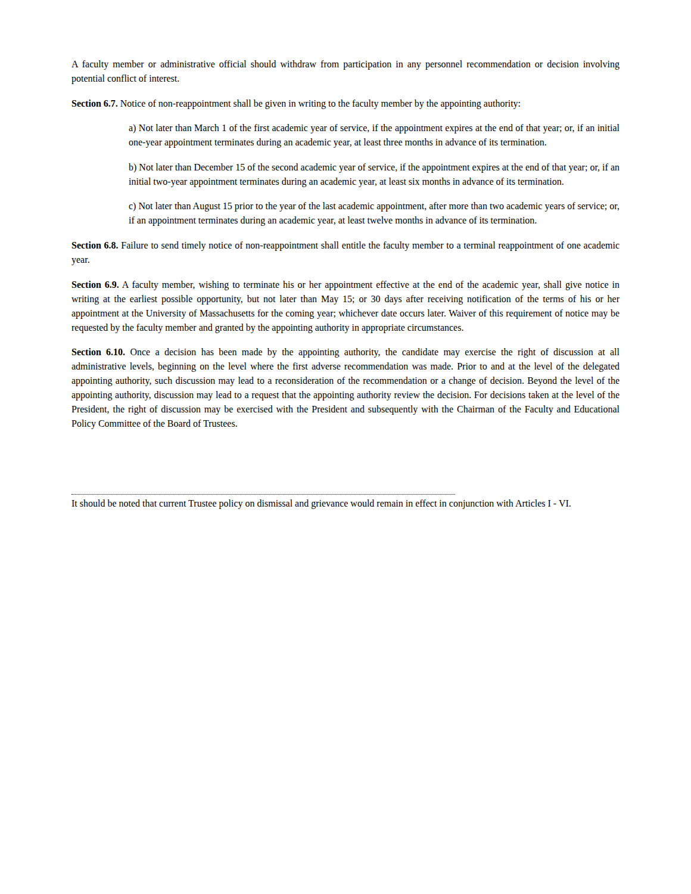A faculty member or administrative official should withdraw from participation in any personnel recommendation or decision involving potential conflict of interest.
Section 6.7. Notice of non-reappointment shall be given in writing to the faculty member by the appointing authority:
a) Not later than March 1 of the first academic year of service, if the appointment expires at the end of that year; or, if an initial one-year appointment terminates during an academic year, at least three months in advance of its termination.
b) Not later than December 15 of the second academic year of service, if the appointment expires at the end of that year; or, if an initial two-year appointment terminates during an academic year, at least six months in advance of its termination.
c) Not later than August 15 prior to the year of the last academic appointment, after more than two academic years of service; or, if an appointment terminates during an academic year, at least twelve months in advance of its termination.
Section 6.8. Failure to send timely notice of non-reappointment shall entitle the faculty member to a terminal reappointment of one academic year.
Section 6.9. A faculty member, wishing to terminate his or her appointment effective at the end of the academic year, shall give notice in writing at the earliest possible opportunity, but not later than May 15; or 30 days after receiving notification of the terms of his or her appointment at the University of Massachusetts for the coming year; whichever date occurs later. Waiver of this requirement of notice may be requested by the faculty member and granted by the appointing authority in appropriate circumstances.
Section 6.10. Once a decision has been made by the appointing authority, the candidate may exercise the right of discussion at all administrative levels, beginning on the level where the first adverse recommendation was made. Prior to and at the level of the delegated appointing authority, such discussion may lead to a reconsideration of the recommendation or a change of decision. Beyond the level of the appointing authority, discussion may lead to a request that the appointing authority review the decision. For decisions taken at the level of the President, the right of discussion may be exercised with the President and subsequently with the Chairman of the Faculty and Educational Policy Committee of the Board of Trustees.
It should be noted that current Trustee policy on dismissal and grievance would remain in effect in conjunction with Articles I - VI.